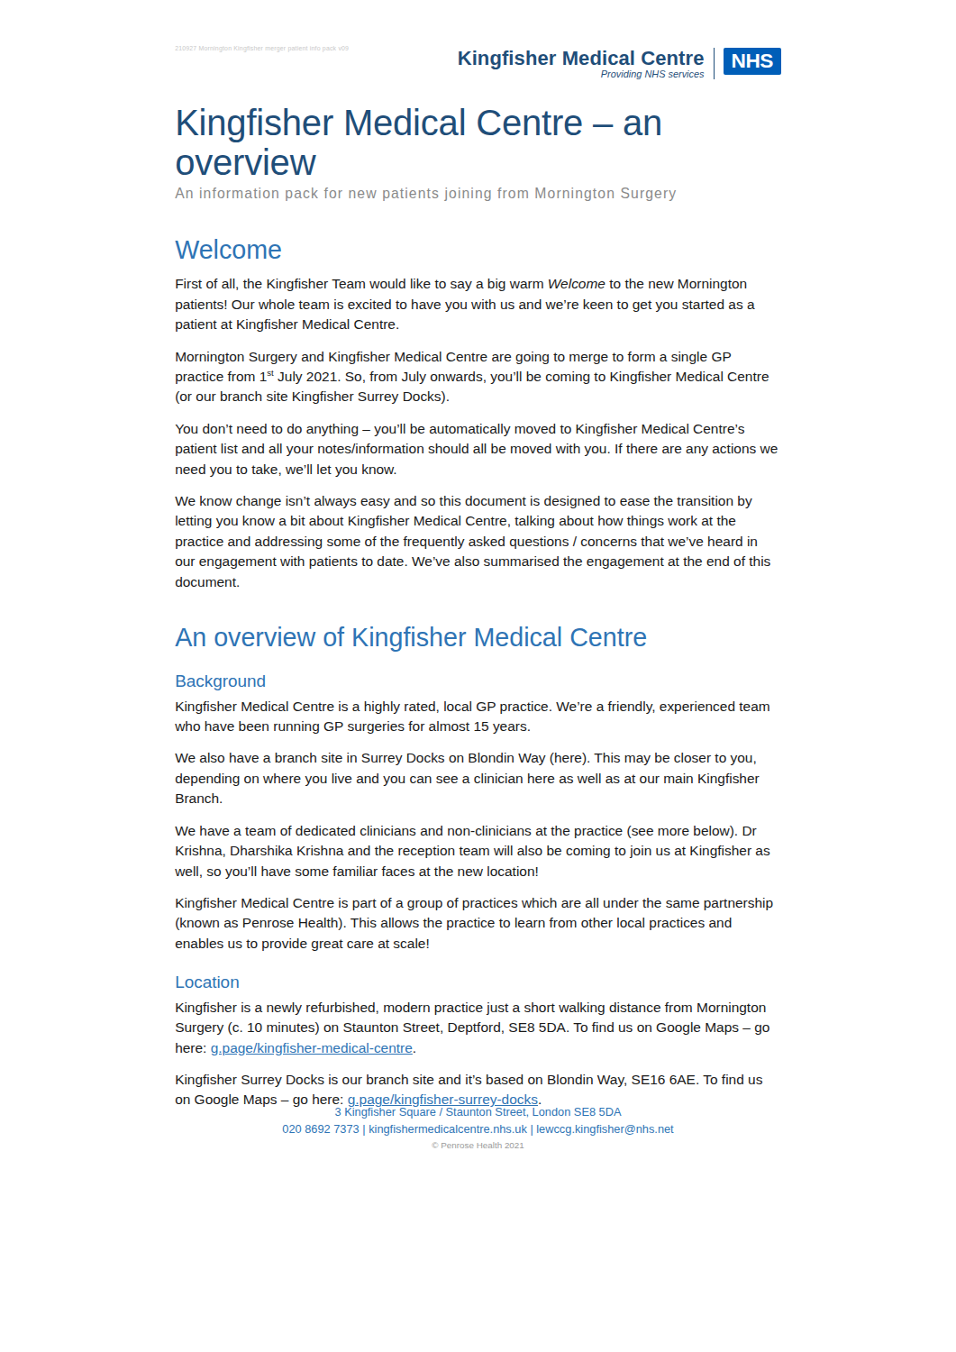210927 Mornington Kingfisher merger patient info pack v09
Kingfisher Medical Centre
Providing NHS services
NHS
Kingfisher Medical Centre – an overview
An information pack for new patients joining from Mornington Surgery
Welcome
First of all, the Kingfisher Team would like to say a big warm Welcome to the new Mornington patients! Our whole team is excited to have you with us and we’re keen to get you started as a patient at Kingfisher Medical Centre.
Mornington Surgery and Kingfisher Medical Centre are going to merge to form a single GP practice from 1st July 2021. So, from July onwards, you’ll be coming to Kingfisher Medical Centre (or our branch site Kingfisher Surrey Docks).
You don’t need to do anything – you’ll be automatically moved to Kingfisher Medical Centre’s patient list and all your notes/information should all be moved with you. If there are any actions we need you to take, we’ll let you know.
We know change isn’t always easy and so this document is designed to ease the transition by letting you know a bit about Kingfisher Medical Centre, talking about how things work at the practice and addressing some of the frequently asked questions / concerns that we’ve heard in our engagement with patients to date. We’ve also summarised the engagement at the end of this document.
An overview of Kingfisher Medical Centre
Background
Kingfisher Medical Centre is a highly rated, local GP practice. We’re a friendly, experienced team who have been running GP surgeries for almost 15 years.
We also have a branch site in Surrey Docks on Blondin Way (here). This may be closer to you, depending on where you live and you can see a clinician here as well as at our main Kingfisher Branch.
We have a team of dedicated clinicians and non-clinicians at the practice (see more below). Dr Krishna, Dharshika Krishna and the reception team will also be coming to join us at Kingfisher as well, so you’ll have some familiar faces at the new location!
Kingfisher Medical Centre is part of a group of practices which are all under the same partnership (known as Penrose Health). This allows the practice to learn from other local practices and enables us to provide great care at scale!
Location
Kingfisher is a newly refurbished, modern practice just a short walking distance from Mornington Surgery (c. 10 minutes) on Staunton Street, Deptford, SE8 5DA. To find us on Google Maps – go here: g.page/kingfisher-medical-centre.
Kingfisher Surrey Docks is our branch site and it’s based on Blondin Way, SE16 6AE. To find us on Google Maps – go here: g.page/kingfisher-surrey-docks.
3 Kingfisher Square / Staunton Street, London SE8 5DA
020 8692 7373 | kingfishermedicalcentre.nhs.uk | lewccg.kingfisher@nhs.net
© Penrose Health 2021